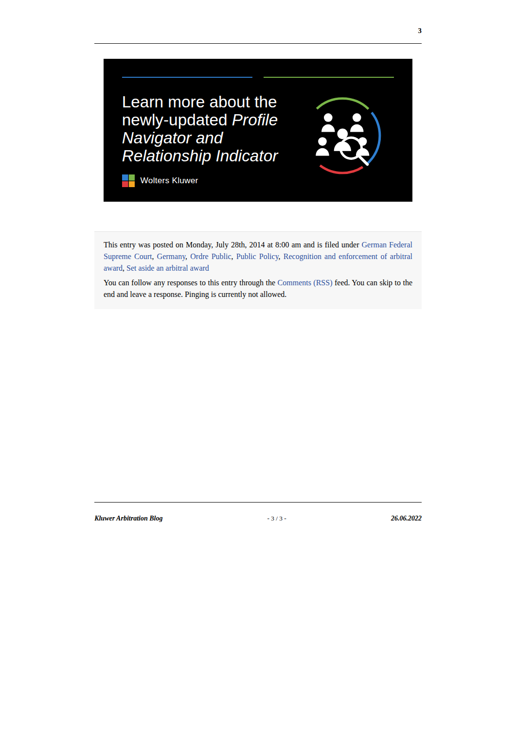3
Learn more about the newly-updated Profile Navigator and Relationship Indicator
Wolters Kluwer
This entry was posted on Monday, July 28th, 2014 at 8:00 am and is filed under German Federal Supreme Court, Germany, Ordre Public, Public Policy, Recognition and enforcement of arbitral award, Set aside an arbitral award
You can follow any responses to this entry through the Comments (RSS) feed. You can skip to the end and leave a response. Pinging is currently not allowed.
Kluwer Arbitration Blog - 3 / 3 - 26.06.2022